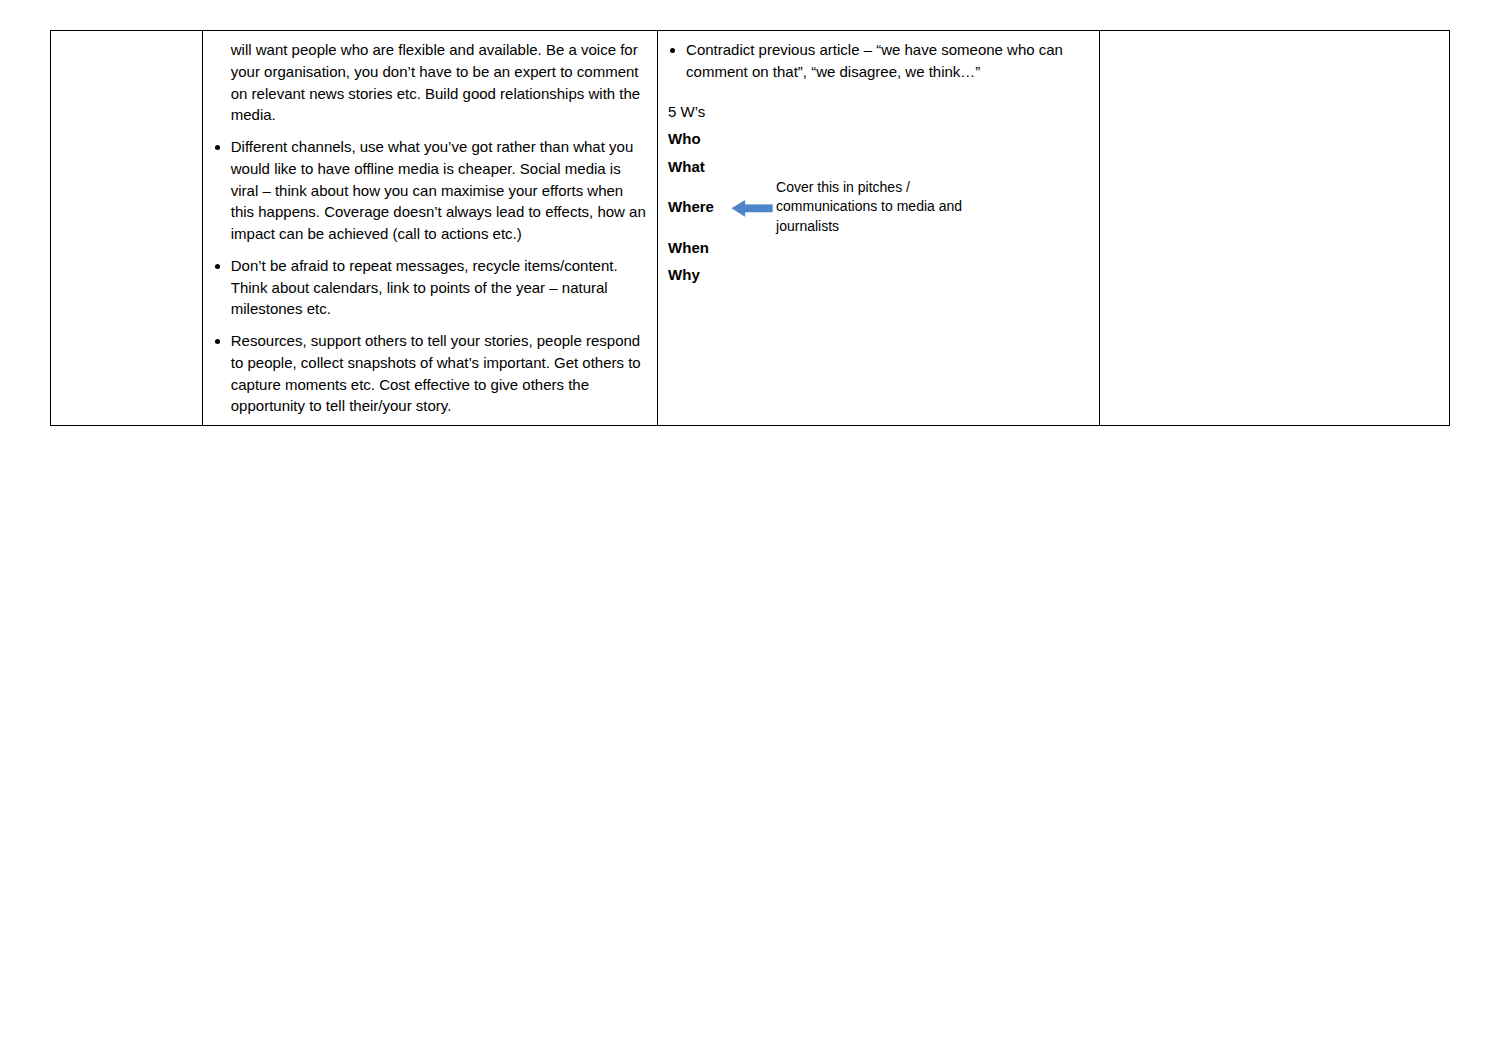| | will want people who are flexible and available. Be a voice for your organisation, you don’t have to be an expert to comment on relevant news stories etc. Build good relationships with the media. Different channels, use what you’ve got rather than what you would like to have offline media is cheaper. Social media is viral – think about how you can maximise your efforts when this happens. Coverage doesn’t always lead to effects, how an impact can be achieved (call to actions etc.) Don’t be afraid to repeat messages, recycle items/content. Think about calendars, link to points of the year – natural milestones etc. Resources, support others to tell your stories, people respond to people, collect snapshots of what’s important. Get others to capture moments etc. Cost effective to give others the opportunity to tell their/your story. | Contradict previous article – “we have someone who can comment on that”, “we disagree, we think…” 5 W’s Who What Where ⬅ Cover this in pitches / communications to media and journalists When Why | |